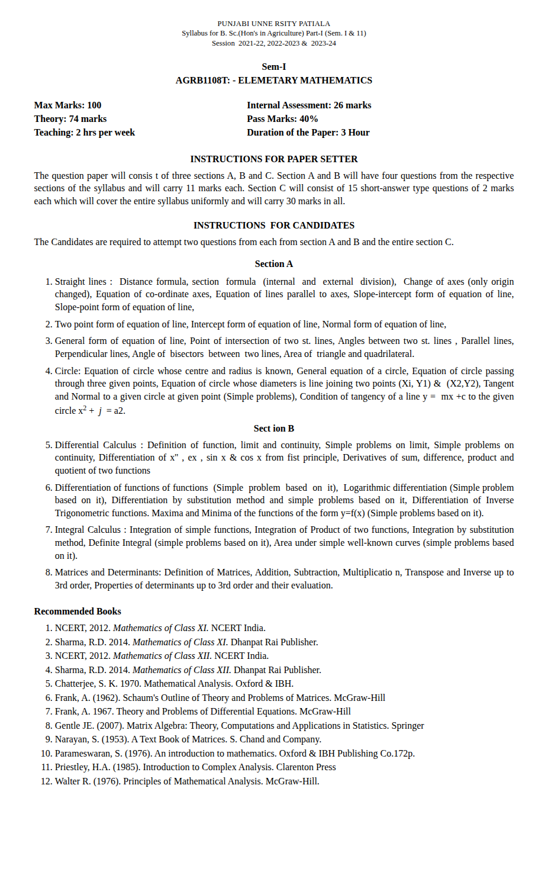PUNJABI UNNE RSITY PATIALA
Syllabus for B. Sc.(Hon's in Agriculture) Part-I (Sem. I & 11)
Session 2021-22, 2022-2023 & 2023-24
Sem-I
AGRB1108T: - ELEMETARY MATHEMATICS
| Max Marks: 100 Theory: 74 marks Teaching: 2 hrs per week | Internal Assessment: 26 marks Pass Marks: 40% Duration of the Paper: 3 Hour |
INSTRUCTIONS FOR PAPER SETTER
The question paper will consis t of three sections A, B and C. Section A and B will have four questions from the respective sections of the syllabus and will carry 11 marks each. Section C will consist of 15 short-answer type questions of 2 marks each which will cover the entire syllabus uniformly and will carry 30 marks in all.
INSTRUCTIONS FOR CANDIDATES
The Candidates are required to attempt two questions from each from section A and B and the entire section C.
Section A
Straight lines : Distance formula, section formula (internal and external division), Change of axes (only origin changed), Equation of co-ordinate axes, Equation of lines parallel to axes, Slope-intercept form of equation of line, Slope-point form of equation of line,
Two point form of equation of line, Intercept form of equation of line, Normal form of equation of line,
General form of equation of line, Point of intersection of two st. lines, Angles between two st. lines , Parallel lines, Perpendicular lines, Angle of bisectors between two lines, Area of triangle and quadrilateral.
Circle: Equation of circle whose centre and radius is known, General equation of a circle, Equation of circle passing through three given points, Equation of circle whose diameters is line joining two points (Xi, Y1) & (X2,Y2), Tangent and Normal to a given circle at given point (Simple problems), Condition of tangency of a line y = mx +c to the given circle x2 + j = a2.
Sect ion B
Differential Calculus : Definition of function, limit and continuity, Simple problems on limit, Simple problems on continuity, Differentiation of x'' , ex , sin x & cos x from fist principle, Derivatives of sum, difference, product and quotient of two functions
Differentiation of functions of functions (Simple problem based on it), Logarithmic differentiation (Simple problem based on it), Differentiation by substitution method and simple problems based on it, Differentiation of Inverse Trigonometric functions. Maxima and Minima of the functions of the form y=f(x) (Simple problems based on it).
Integral Calculus : Integration of simple functions, Integration of Product of two functions, Integration by substitution method, Definite Integral (simple problems based on it), Area under simple well-known curves (simple problems based on it).
Matrices and Determinants: Definition of Matrices, Addition, Subtraction, Multiplicatio n, Transpose and Inverse up to 3rd order, Properties of determinants up to 3rd order and their evaluation.
Recommended Books
NCERT, 2012. Mathematics of Class XI. NCERT India.
Sharma, R.D. 2014. Mathematics of Class XI. Dhanpat Rai Publisher.
NCERT, 2012. Mathematics of Class XII. NCERT India.
Sharma, R.D. 2014. Mathematics of Class XII. Dhanpat Rai Publisher.
Chatterjee, S. K. 1970. Mathematical Analysis. Oxford & IBH.
Frank, A. (1962). Schaum's Outline of Theory and Problems of Matrices. McGraw-Hill
Frank, A. 1967. Theory and Problems of Differential Equations. McGraw-Hill
Gentle JE. (2007). Matrix Algebra: Theory, Computations and Applications in Statistics. Springer
Narayan, S. (1953). A Text Book of Matrices. S. Chand and Company.
Parameswaran, S. (1976). An introduction to mathematics. Oxford & IBH Publishing Co.172p.
Priestley, H.A. (1985). Introduction to Complex Analysis. Clarenton Press
Walter R. (1976). Principles of Mathematical Analysis. McGraw-Hill.